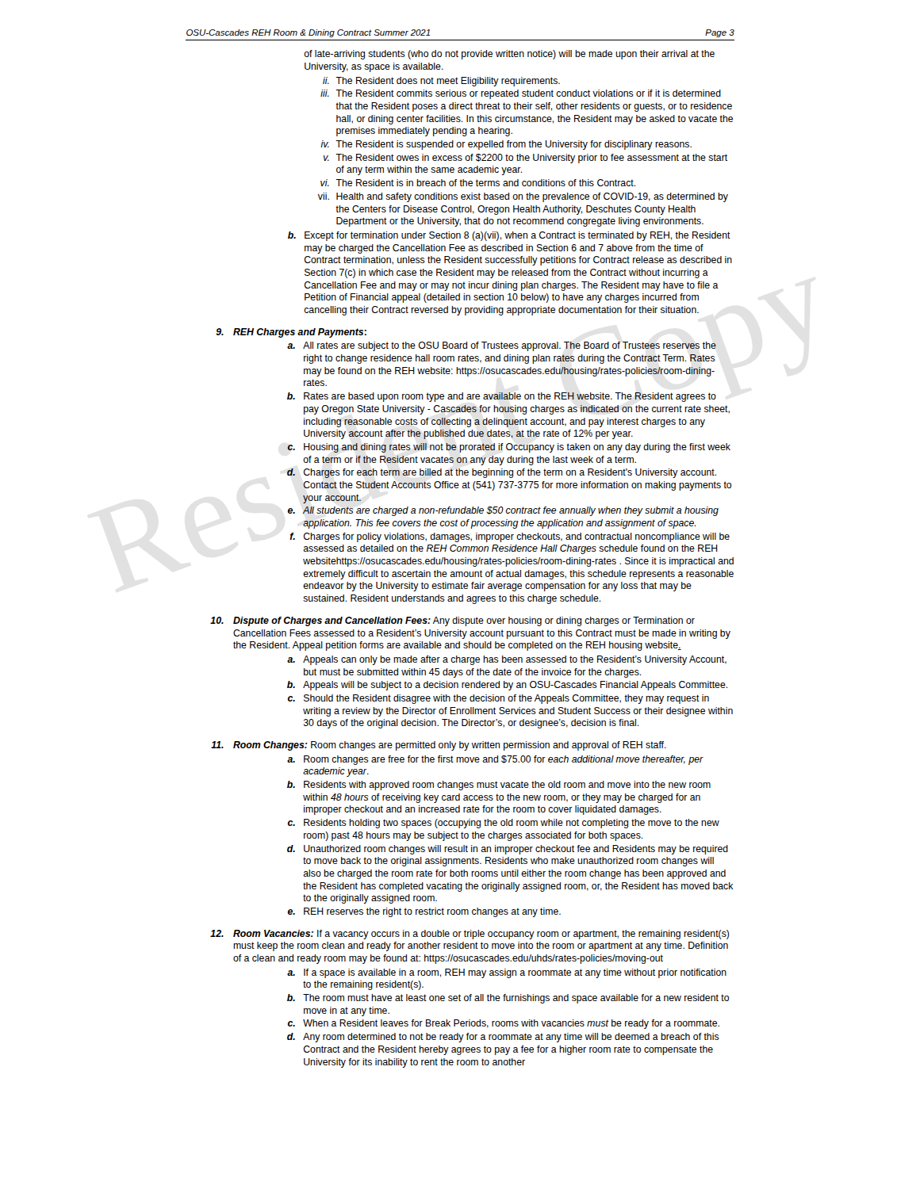Resident Copy
OSU-Cascades REH Room & Dining Contract Summer 2021
Page 3
of late-arriving students (who do not provide written notice) will be made upon their arrival at the University, as space is available.
ii. The Resident does not meet Eligibility requirements.
iii. The Resident commits serious or repeated student conduct violations or if it is determined that the Resident poses a direct threat to their self, other residents or guests, or to residence hall, or dining center facilities. In this circumstance, the Resident may be asked to vacate the premises immediately pending a hearing.
iv. The Resident is suspended or expelled from the University for disciplinary reasons.
v. The Resident owes in excess of $2200 to the University prior to fee assessment at the start of any term within the same academic year.
vi. The Resident is in breach of the terms and conditions of this Contract.
vii. Health and safety conditions exist based on the prevalence of COVID-19, as determined by the Centers for Disease Control, Oregon Health Authority, Deschutes County Health Department or the University, that do not recommend congregate living environments.
b. Except for termination under Section 8 (a)(vii), when a Contract is terminated by REH, the Resident may be charged the Cancellation Fee as described in Section 6 and 7 above from the time of Contract termination, unless the Resident successfully petitions for Contract release as described in Section 7(c) in which case the Resident may be released from the Contract without incurring a Cancellation Fee and may or may not incur dining plan charges. The Resident may have to file a Petition of Financial appeal (detailed in section 10 below) to have any charges incurred from cancelling their Contract reversed by providing appropriate documentation for their situation.
9. REH Charges and Payments:
a. All rates are subject to the OSU Board of Trustees approval. The Board of Trustees reserves the right to change residence hall room rates, and dining plan rates during the Contract Term. Rates may be found on the REH website: https://osucascades.edu/housing/rates-policies/room-dining-rates.
b. Rates are based upon room type and are available on the REH website. The Resident agrees to pay Oregon State University - Cascades for housing charges as indicated on the current rate sheet, including reasonable costs of collecting a delinquent account, and pay interest charges to any University account after the published due dates, at the rate of 12% per year.
c. Housing and dining rates will not be prorated if Occupancy is taken on any day during the first week of a term or if the Resident vacates on any day during the last week of a term.
d. Charges for each term are billed at the beginning of the term on a Resident's University account. Contact the Student Accounts Office at (541) 737-3775 for more information on making payments to your account.
e. All students are charged a non-refundable $50 contract fee annually when they submit a housing application. This fee covers the cost of processing the application and assignment of space.
f. Charges for policy violations, damages, improper checkouts, and contractual noncompliance will be assessed as detailed on the REH Common Residence Hall Charges schedule found on the REH websitehttps://osucascades.edu/housing/rates-policies/room-dining-rates . Since it is impractical and extremely difficult to ascertain the amount of actual damages, this schedule represents a reasonable endeavor by the University to estimate fair average compensation for any loss that may be sustained. Resident understands and agrees to this charge schedule.
10. Dispute of Charges and Cancellation Fees: Any dispute over housing or dining charges or Termination or Cancellation Fees assessed to a Resident’s University account pursuant to this Contract must be made in writing by the Resident. Appeal petition forms are available and should be completed on the REH housing website.
a. Appeals can only be made after a charge has been assessed to the Resident’s University Account, but must be submitted within 45 days of the date of the invoice for the charges.
b. Appeals will be subject to a decision rendered by an OSU-Cascades Financial Appeals Committee.
c. Should the Resident disagree with the decision of the Appeals Committee, they may request in writing a review by the Director of Enrollment Services and Student Success or their designee within 30 days of the original decision. The Director’s, or designee’s, decision is final.
11. Room Changes: Room changes are permitted only by written permission and approval of REH staff.
a. Room changes are free for the first move and $75.00 for each additional move thereafter, per academic year.
b. Residents with approved room changes must vacate the old room and move into the new room within 48 hours of receiving key card access to the new room, or they may be charged for an improper checkout and an increased rate for the room to cover liquidated damages.
c. Residents holding two spaces (occupying the old room while not completing the move to the new room) past 48 hours may be subject to the charges associated for both spaces.
d. Unauthorized room changes will result in an improper checkout fee and Residents may be required to move back to the original assignments. Residents who make unauthorized room changes will also be charged the room rate for both rooms until either the room change has been approved and the Resident has completed vacating the originally assigned room, or, the Resident has moved back to the originally assigned room.
e. REH reserves the right to restrict room changes at any time.
12. Room Vacancies: If a vacancy occurs in a double or triple occupancy room or apartment, the remaining resident(s) must keep the room clean and ready for another resident to move into the room or apartment at any time. Definition of a clean and ready room may be found at: https://osucascades.edu/uhds/rates-policies/moving-out
a. If a space is available in a room, REH may assign a roommate at any time without prior notification to the remaining resident(s).
b. The room must have at least one set of all the furnishings and space available for a new resident to move in at any time.
c. When a Resident leaves for Break Periods, rooms with vacancies must be ready for a roommate.
d. Any room determined to not be ready for a roommate at any time will be deemed a breach of this Contract and the Resident hereby agrees to pay a fee for a higher room rate to compensate the University for its inability to rent the room to another